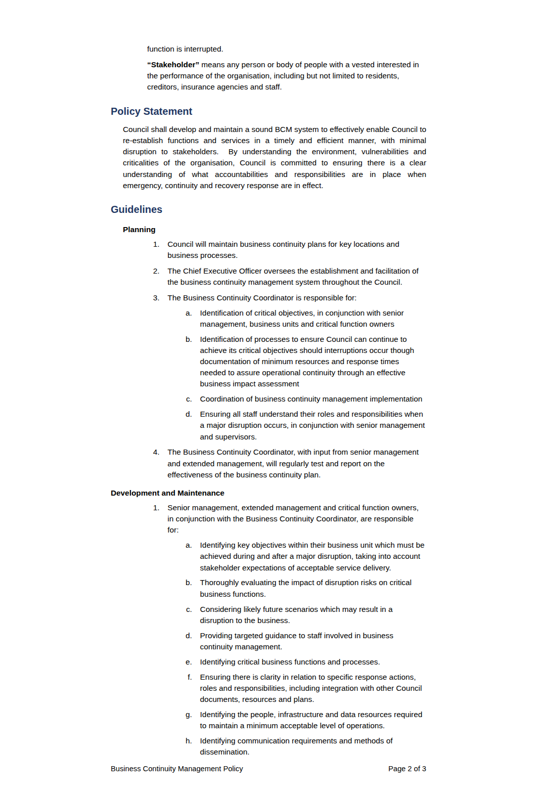function is interrupted.
“Stakeholder” means any person or body of people with a vested interested in the performance of the organisation, including but not limited to residents, creditors, insurance agencies and staff.
Policy Statement
Council shall develop and maintain a sound BCM system to effectively enable Council to re-establish functions and services in a timely and efficient manner, with minimal disruption to stakeholders. By understanding the environment, vulnerabilities and criticalities of the organisation, Council is committed to ensuring there is a clear understanding of what accountabilities and responsibilities are in place when emergency, continuity and recovery response are in effect.
Guidelines
Planning
Council will maintain business continuity plans for key locations and business processes.
The Chief Executive Officer oversees the establishment and facilitation of the business continuity management system throughout the Council.
The Business Continuity Coordinator is responsible for:
Identification of critical objectives, in conjunction with senior management, business units and critical function owners
Identification of processes to ensure Council can continue to achieve its critical objectives should interruptions occur though documentation of minimum resources and response times needed to assure operational continuity through an effective business impact assessment
Coordination of business continuity management implementation
Ensuring all staff understand their roles and responsibilities when a major disruption occurs, in conjunction with senior management and supervisors.
The Business Continuity Coordinator, with input from senior management and extended management, will regularly test and report on the effectiveness of the business continuity plan.
Development and Maintenance
Senior management, extended management and critical function owners, in conjunction with the Business Continuity Coordinator, are responsible for:
Identifying key objectives within their business unit which must be achieved during and after a major disruption, taking into account stakeholder expectations of acceptable service delivery.
Thoroughly evaluating the impact of disruption risks on critical business functions.
Considering likely future scenarios which may result in a disruption to the business.
Providing targeted guidance to staff involved in business continuity management.
Identifying critical business functions and processes.
Ensuring there is clarity in relation to specific response actions, roles and responsibilities, including integration with other Council documents, resources and plans.
Identifying the people, infrastructure and data resources required to maintain a minimum acceptable level of operations.
Identifying communication requirements and methods of dissemination.
Business Continuity Management Policy Page 2 of 3